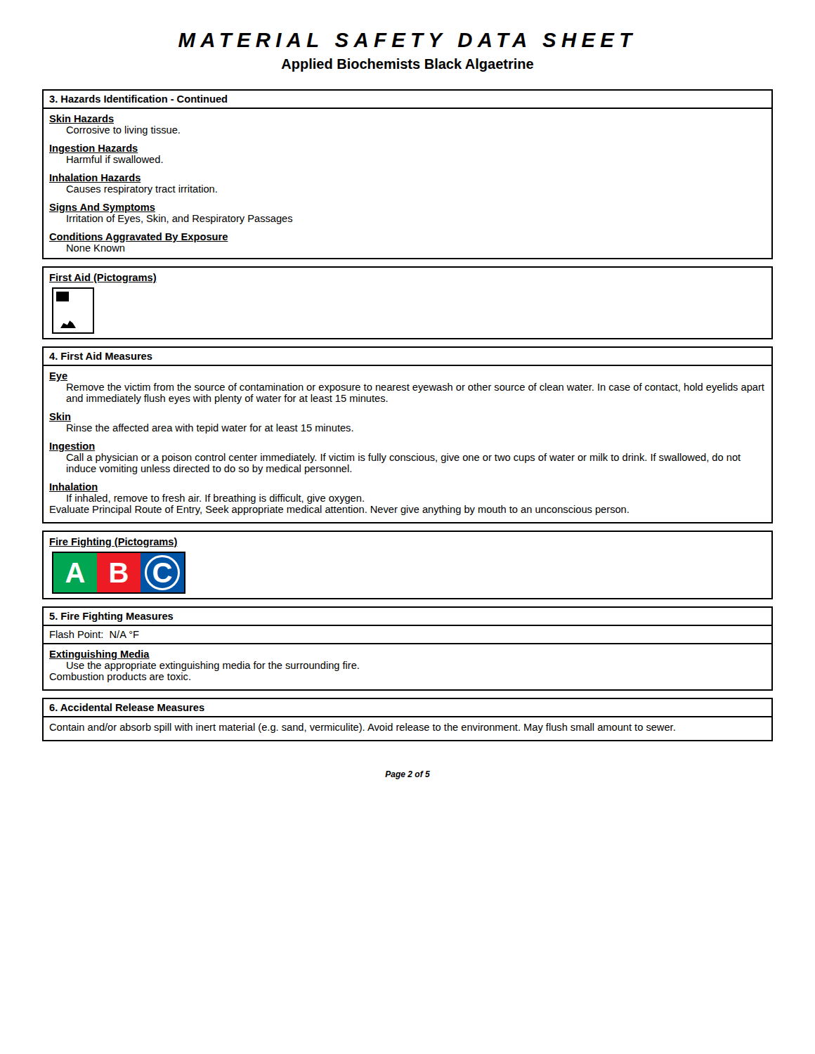MATERIAL SAFETY DATA SHEET
Applied Biochemists Black Algaetrine
3. Hazards Identification - Continued
Skin Hazards
Corrosive to living tissue.
Ingestion Hazards
Harmful if swallowed.
Inhalation Hazards
Causes respiratory tract irritation.
Signs And Symptoms
Irritation of Eyes, Skin, and Respiratory Passages
Conditions Aggravated By Exposure
None Known
First Aid (Pictograms)
4. First Aid Measures
Eye
Remove the victim from the source of contamination or exposure to nearest eyewash or other source of clean water. In case of contact, hold eyelids apart and immediately flush eyes with plenty of water for at least 15 minutes.
Skin
Rinse the affected area with tepid water for at least 15 minutes.
Ingestion
Call a physician or a poison control center immediately. If victim is fully conscious, give one or two cups of water or milk to drink. If swallowed, do not induce vomiting unless directed to do so by medical personnel.
Inhalation
If inhaled, remove to fresh air. If breathing is difficult, give oxygen.
Evaluate Principal Route of Entry, Seek appropriate medical attention. Never give anything by mouth to an unconscious person.
Fire Fighting (Pictograms)
A
B
C
5. Fire Fighting Measures
Flash Point: N/A °F
Extinguishing Media
Use the appropriate extinguishing media for the surrounding fire.
Combustion products are toxic.
6. Accidental Release Measures
Contain and/or absorb spill with inert material (e.g. sand, vermiculite). Avoid release to the environment. May flush small amount to sewer.
Page 2 of 5